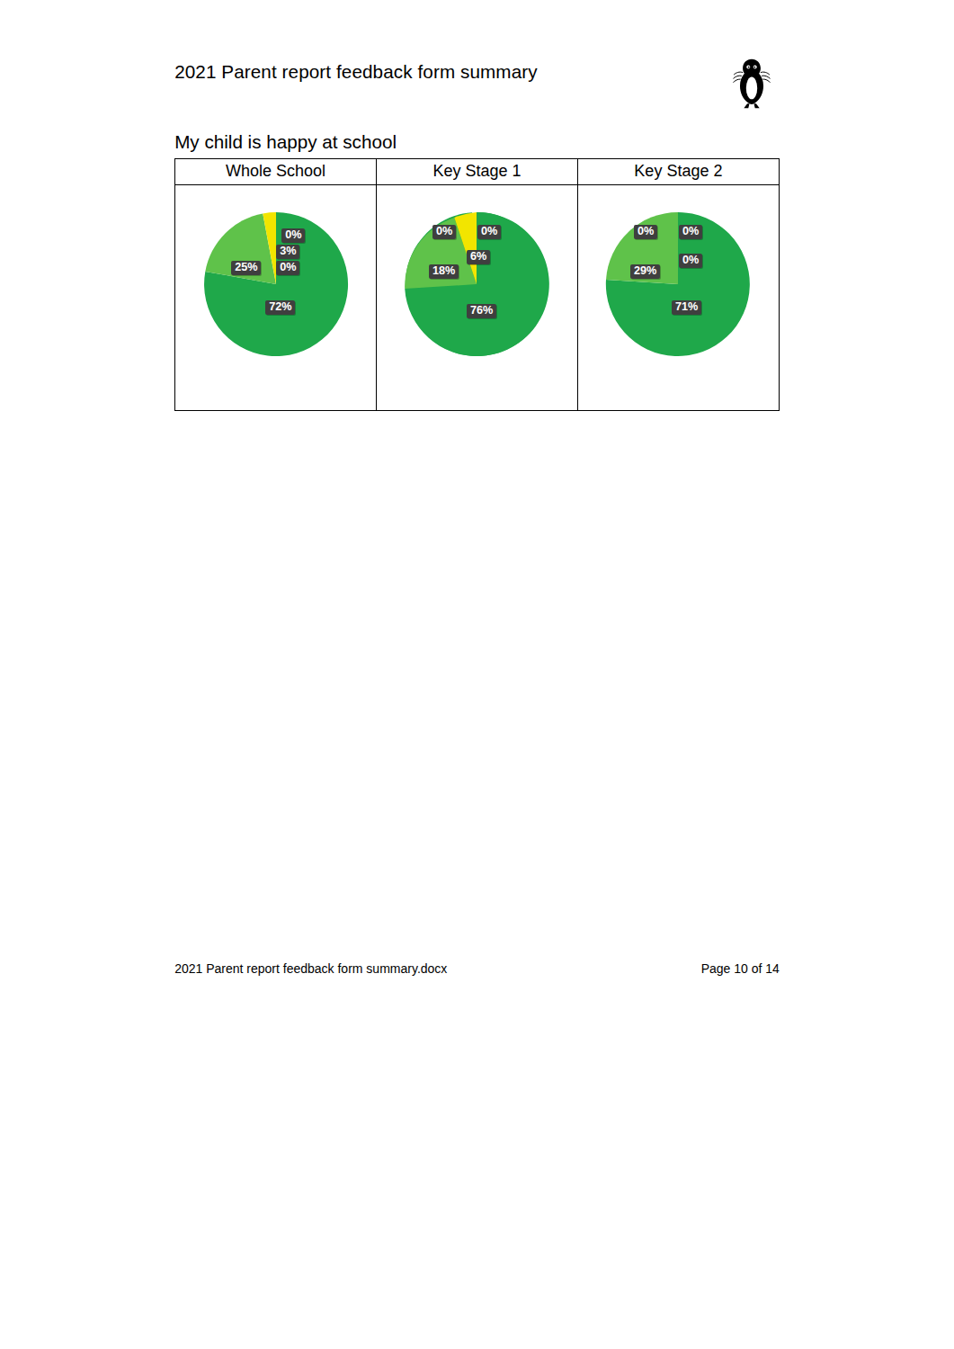2021 Parent report feedback form summary
My child is happy at school
| Whole School | Key Stage 1 | Key Stage 2 |
| --- | --- | --- |
| 0% 3% 0% 25% 72% | 0% 0% 6% 18% 76% | 0% 0% 0% 29% 71% |
2021 Parent report feedback form summary.docx Page 10 of 14